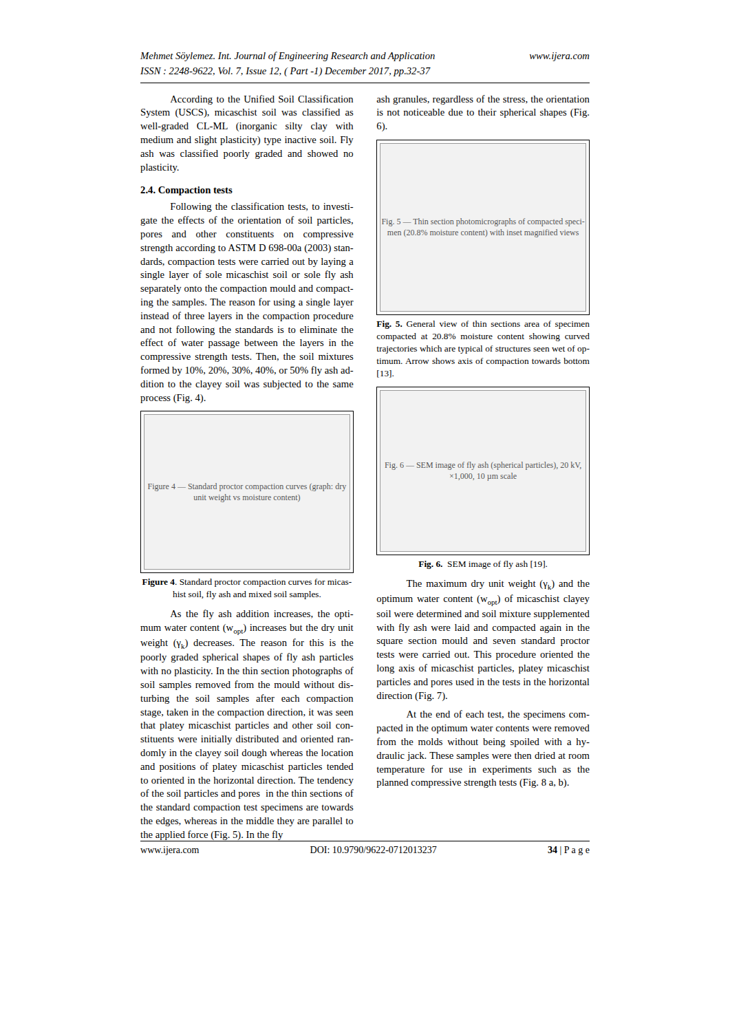Mehmet Söylemez. Int. Journal of Engineering Research and Application www.ijera.com
ISSN : 2248-9622, Vol. 7, Issue 12, ( Part -1) December 2017, pp.32-37
According to the Unified Soil Classification System (USCS), micaschist soil was classified as well-graded CL-ML (inorganic silty clay with medium and slight plasticity) type inactive soil. Fly ash was classified poorly graded and showed no plasticity.
2.4. Compaction tests
Following the classification tests, to investigate the effects of the orientation of soil particles, pores and other constituents on compressive strength according to ASTM D 698-00a (2003) standards, compaction tests were carried out by laying a single layer of sole micaschist soil or sole fly ash separately onto the compaction mould and compacting the samples. The reason for using a single layer instead of three layers in the compaction procedure and not following the standards is to eliminate the effect of water passage between the layers in the compressive strength tests. Then, the soil mixtures formed by 10%, 20%, 30%, 40%, or 50% fly ash addition to the clayey soil was subjected to the same process (Fig. 4).
Figure 4 — Standard proctor compaction curves (graph: dry unit weight vs moisture content)
Figure 4. Standard proctor compaction curves for micashist soil, fly ash and mixed soil samples.
As the fly ash addition increases, the optimum water content (wopt) increases but the dry unit weight (γk) decreases. The reason for this is the poorly graded spherical shapes of fly ash particles with no plasticity. In the thin section photographs of soil samples removed from the mould without disturbing the soil samples after each compaction stage, taken in the compaction direction, it was seen that platey micaschist particles and other soil constituents were initially distributed and oriented randomly in the clayey soil dough whereas the location and positions of platey micaschist particles tended to oriented in the horizontal direction. The tendency of the soil particles and pores in the thin sections of the standard compaction test specimens are towards the edges, whereas in the middle they are parallel to the applied force (Fig. 5). In the fly
ash granules, regardless of the stress, the orientation is not noticeable due to their spherical shapes (Fig. 6).
Fig. 5 — Thin section photomicrographs of compacted specimen (20.8% moisture content) with inset magnified views
Fig. 5. General view of thin sections area of specimen compacted at 20.8% moisture content showing curved trajectories which are typical of structures seen wet of optimum. Arrow shows axis of compaction towards bottom [13].
Fig. 6 — SEM image of fly ash (spherical particles), 20 kV, ×1,000, 10 µm scale
Fig. 6. SEM image of fly ash [19].
The maximum dry unit weight (γk) and the optimum water content (wopt) of micaschist clayey soil were determined and soil mixture supplemented with fly ash were laid and compacted again in the square section mould and seven standard proctor tests were carried out. This procedure oriented the long axis of micaschist particles, platey micaschist particles and pores used in the tests in the horizontal direction (Fig. 7).
At the end of each test, the specimens compacted in the optimum water contents were removed from the molds without being spoiled with a hydraulic jack. These samples were then dried at room temperature for use in experiments such as the planned compressive strength tests (Fig. 8 a, b).
www.ijera.com DOI: 10.9790/9622-0712013237 34 | P a g e